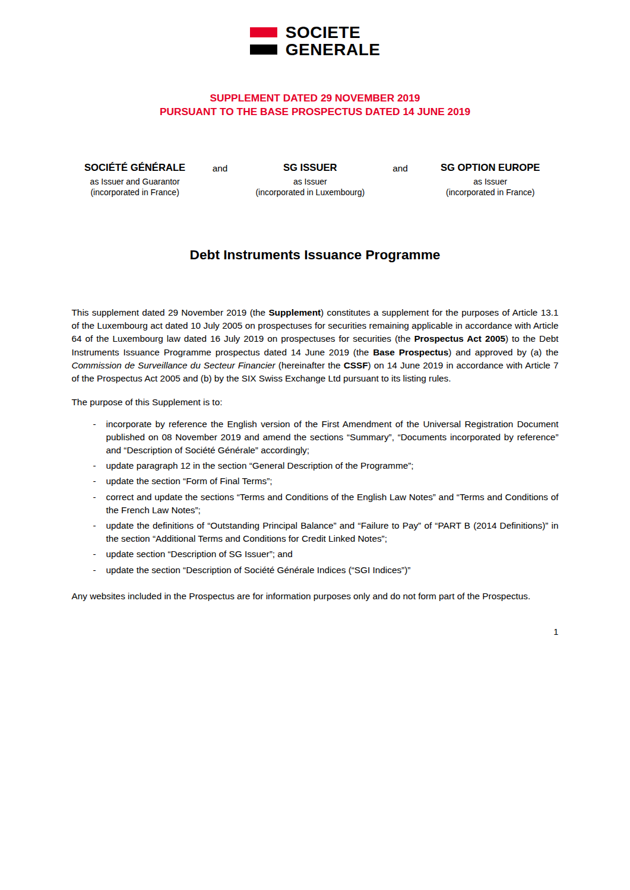SOCIETE GENERALE
SUPPLEMENT DATED 29 NOVEMBER 2019
PURSUANT TO THE BASE PROSPECTUS DATED 14 JUNE 2019
| SOCIÉTÉ GÉNÉRALE as Issuer and Guarantor (incorporated in France) | and | SG ISSUER as Issuer (incorporated in Luxembourg) | and | SG OPTION EUROPE as Issuer (incorporated in France) |
Debt Instruments Issuance Programme
This supplement dated 29 November 2019 (the Supplement) constitutes a supplement for the purposes of Article 13.1 of the Luxembourg act dated 10 July 2005 on prospectuses for securities remaining applicable in accordance with Article 64 of the Luxembourg law dated 16 July 2019 on prospectuses for securities (the Prospectus Act 2005) to the Debt Instruments Issuance Programme prospectus dated 14 June 2019 (the Base Prospectus) and approved by (a) the Commission de Surveillance du Secteur Financier (hereinafter the CSSF) on 14 June 2019 in accordance with Article 7 of the Prospectus Act 2005 and (b) by the SIX Swiss Exchange Ltd pursuant to its listing rules.
The purpose of this Supplement is to:
incorporate by reference the English version of the First Amendment of the Universal Registration Document published on 08 November 2019 and amend the sections “Summary”, “Documents incorporated by reference” and “Description of Société Générale” accordingly;
update paragraph 12 in the section “General Description of the Programme”;
update the section “Form of Final Terms”;
correct and update the sections “Terms and Conditions of the English Law Notes” and “Terms and Conditions of the French Law Notes”;
update the definitions of “Outstanding Principal Balance” and “Failure to Pay” of “PART B (2014 Definitions)” in the section “Additional Terms and Conditions for Credit Linked Notes”;
update section “Description of SG Issuer”; and
update the section “Description of Société Générale Indices (“SGI Indices”)”
Any websites included in the Prospectus are for information purposes only and do not form part of the Prospectus.
1